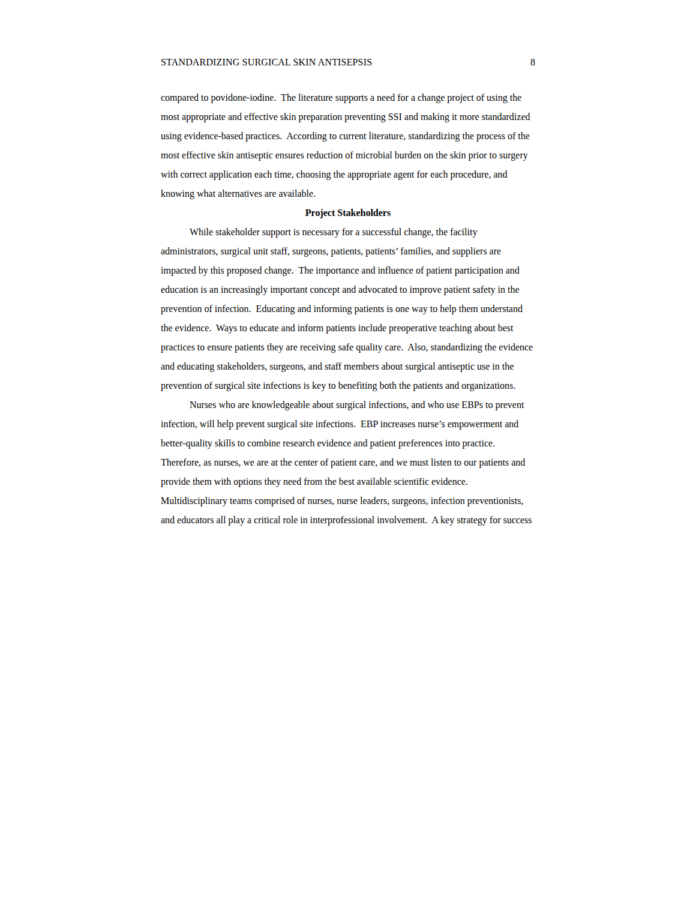Standardizing Surgical Skin Antisepsis 8
compared to povidone-iodine. The literature supports a need for a change project of using the most appropriate and effective skin preparation preventing SSI and making it more standardized using evidence-based practices. According to current literature, standardizing the process of the most effective skin antiseptic ensures reduction of microbial burden on the skin prior to surgery with correct application each time, choosing the appropriate agent for each procedure, and knowing what alternatives are available.
Project Stakeholders
While stakeholder support is necessary for a successful change, the facility administrators, surgical unit staff, surgeons, patients, patients’ families, and suppliers are impacted by this proposed change. The importance and influence of patient participation and education is an increasingly important concept and advocated to improve patient safety in the prevention of infection. Educating and informing patients is one way to help them understand the evidence. Ways to educate and inform patients include preoperative teaching about best practices to ensure patients they are receiving safe quality care. Also, standardizing the evidence and educating stakeholders, surgeons, and staff members about surgical antiseptic use in the prevention of surgical site infections is key to benefiting both the patients and organizations.
Nurses who are knowledgeable about surgical infections, and who use EBPs to prevent infection, will help prevent surgical site infections. EBP increases nurse’s empowerment and better-quality skills to combine research evidence and patient preferences into practice. Therefore, as nurses, we are at the center of patient care, and we must listen to our patients and provide them with options they need from the best available scientific evidence. Multidisciplinary teams comprised of nurses, nurse leaders, surgeons, infection preventionists, and educators all play a critical role in interprofessional involvement. A key strategy for success